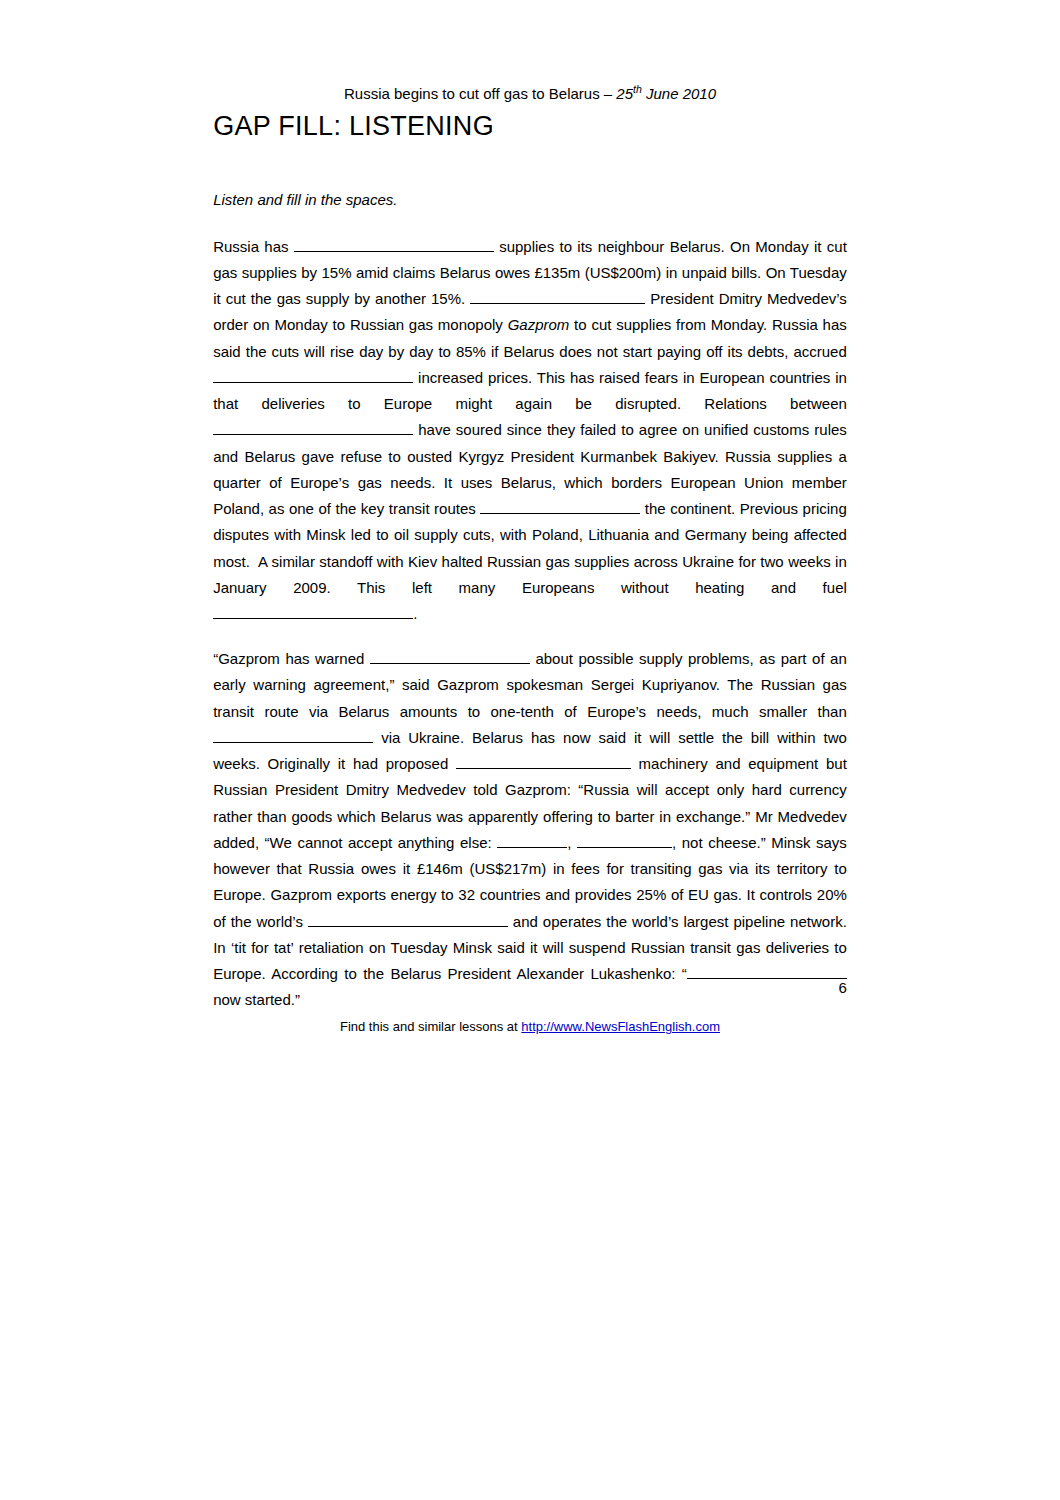Russia begins to cut off gas to Belarus – 25th June 2010
GAP FILL: LISTENING
Listen and fill in the spaces.
Russia has supplies to its neighbour Belarus. On Monday it cut gas supplies by 15% amid claims Belarus owes £135m (US$200m) in unpaid bills. On Tuesday it cut the gas supply by another 15%. President Dmitry Medvedev’s order on Monday to Russian gas monopoly Gazprom to cut supplies from Monday. Russia has said the cuts will rise day by day to 85% if Belarus does not start paying off its debts, accrued increased prices. This has raised fears in European countries in that deliveries to Europe might again be disrupted. Relations between have soured since they failed to agree on unified customs rules and Belarus gave refuse to ousted Kyrgyz President Kurmanbek Bakiyev. Russia supplies a quarter of Europe’s gas needs. It uses Belarus, which borders European Union member Poland, as one of the key transit routes the continent. Previous pricing disputes with Minsk led to oil supply cuts, with Poland, Lithuania and Germany being affected most. A similar standoff with Kiev halted Russian gas supplies across Ukraine for two weeks in January 2009. This left many Europeans without heating and fuel .
“Gazprom has warned about possible supply problems, as part of an early warning agreement,” said Gazprom spokesman Sergei Kupriyanov. The Russian gas transit route via Belarus amounts to one-tenth of Europe’s needs, much smaller than via Ukraine. Belarus has now said it will settle the bill within two weeks. Originally it had proposed machinery and equipment but Russian President Dmitry Medvedev told Gazprom: “Russia will accept only hard currency rather than goods which Belarus was apparently offering to barter in exchange.” Mr Medvedev added, “We cannot accept anything else: , , not cheese.” Minsk says however that Russia owes it £146m (US$217m) in fees for transiting gas via its territory to Europe. Gazprom exports energy to 32 countries and provides 25% of EU gas. It controls 20% of the world’s and operates the world’s largest pipeline network. In ‘tit for tat’ retaliation on Tuesday Minsk said it will suspend Russian transit gas deliveries to Europe. According to the Belarus President Alexander Lukashenko: “ now started.”
6
Find this and similar lessons at http://www.NewsFlashEnglish.com